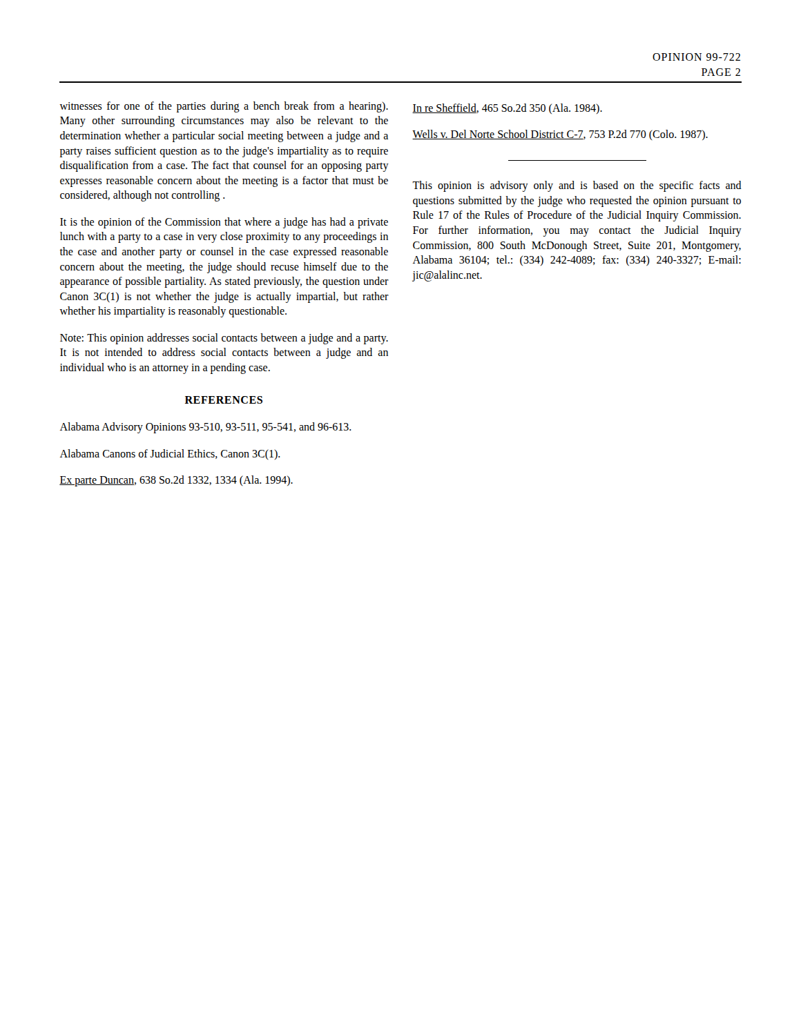OPINION 99-722
PAGE 2
witnesses for one of the parties during a bench break from a hearing). Many other surrounding circumstances may also be relevant to the determination whether a particular social meeting between a judge and a party raises sufficient question as to the judge's impartiality as to require disqualification from a case. The fact that counsel for an opposing party expresses reasonable concern about the meeting is a factor that must be considered, although not controlling .
It is the opinion of the Commission that where a judge has had a private lunch with a party to a case in very close proximity to any proceedings in the case and another party or counsel in the case expressed reasonable concern about the meeting, the judge should recuse himself due to the appearance of possible partiality. As stated previously, the question under Canon 3C(1) is not whether the judge is actually impartial, but rather whether his impartiality is reasonably questionable.
Note: This opinion addresses social contacts between a judge and a party. It is not intended to address social contacts between a judge and an individual who is an attorney in a pending case.
REFERENCES
Alabama Advisory Opinions 93-510, 93-511, 95-541, and 96-613.
Alabama Canons of Judicial Ethics, Canon 3C(1).
Ex parte Duncan, 638 So.2d 1332, 1334 (Ala. 1994).
In re Sheffield, 465 So.2d 350 (Ala. 1984).
Wells v. Del Norte School District C-7, 753 P.2d 770 (Colo. 1987).
This opinion is advisory only and is based on the specific facts and questions submitted by the judge who requested the opinion pursuant to Rule 17 of the Rules of Procedure of the Judicial Inquiry Commission. For further information, you may contact the Judicial Inquiry Commission, 800 South McDonough Street, Suite 201, Montgomery, Alabama 36104; tel.: (334) 242-4089; fax: (334) 240-3327; E-mail: jic@alalinc.net.